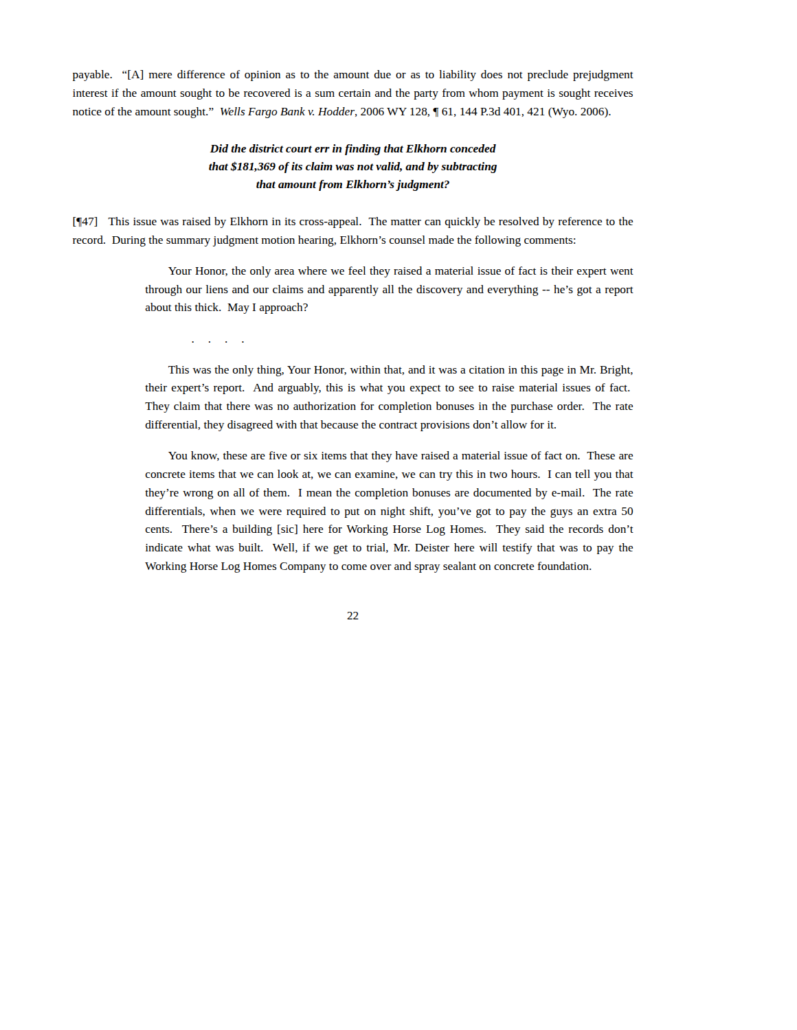payable. “[A] mere difference of opinion as to the amount due or as to liability does not preclude prejudgment interest if the amount sought to be recovered is a sum certain and the party from whom payment is sought receives notice of the amount sought.” Wells Fargo Bank v. Hodder, 2006 WY 128, ¶ 61, 144 P.3d 401, 421 (Wyo. 2006).
Did the district court err in finding that Elkhorn conceded
that $181,369 of its claim was not valid, and by subtracting
that amount from Elkhorn’s judgment?
[¶47] This issue was raised by Elkhorn in its cross-appeal. The matter can quickly be resolved by reference to the record. During the summary judgment motion hearing, Elkhorn’s counsel made the following comments:
Your Honor, the only area where we feel they raised a material issue of fact is their expert went through our liens and our claims and apparently all the discovery and everything -- he’s got a report about this thick. May I approach?
. . . .
This was the only thing, Your Honor, within that, and it was a citation in this page in Mr. Bright, their expert’s report. And arguably, this is what you expect to see to raise material issues of fact. They claim that there was no authorization for completion bonuses in the purchase order. The rate differential, they disagreed with that because the contract provisions don’t allow for it.
You know, these are five or six items that they have raised a material issue of fact on. These are concrete items that we can look at, we can examine, we can try this in two hours. I can tell you that they’re wrong on all of them. I mean the completion bonuses are documented by e-mail. The rate differentials, when we were required to put on night shift, you’ve got to pay the guys an extra 50 cents. There’s a building [sic] here for Working Horse Log Homes. They said the records don’t indicate what was built. Well, if we get to trial, Mr. Deister here will testify that was to pay the Working Horse Log Homes Company to come over and spray sealant on concrete foundation.
22